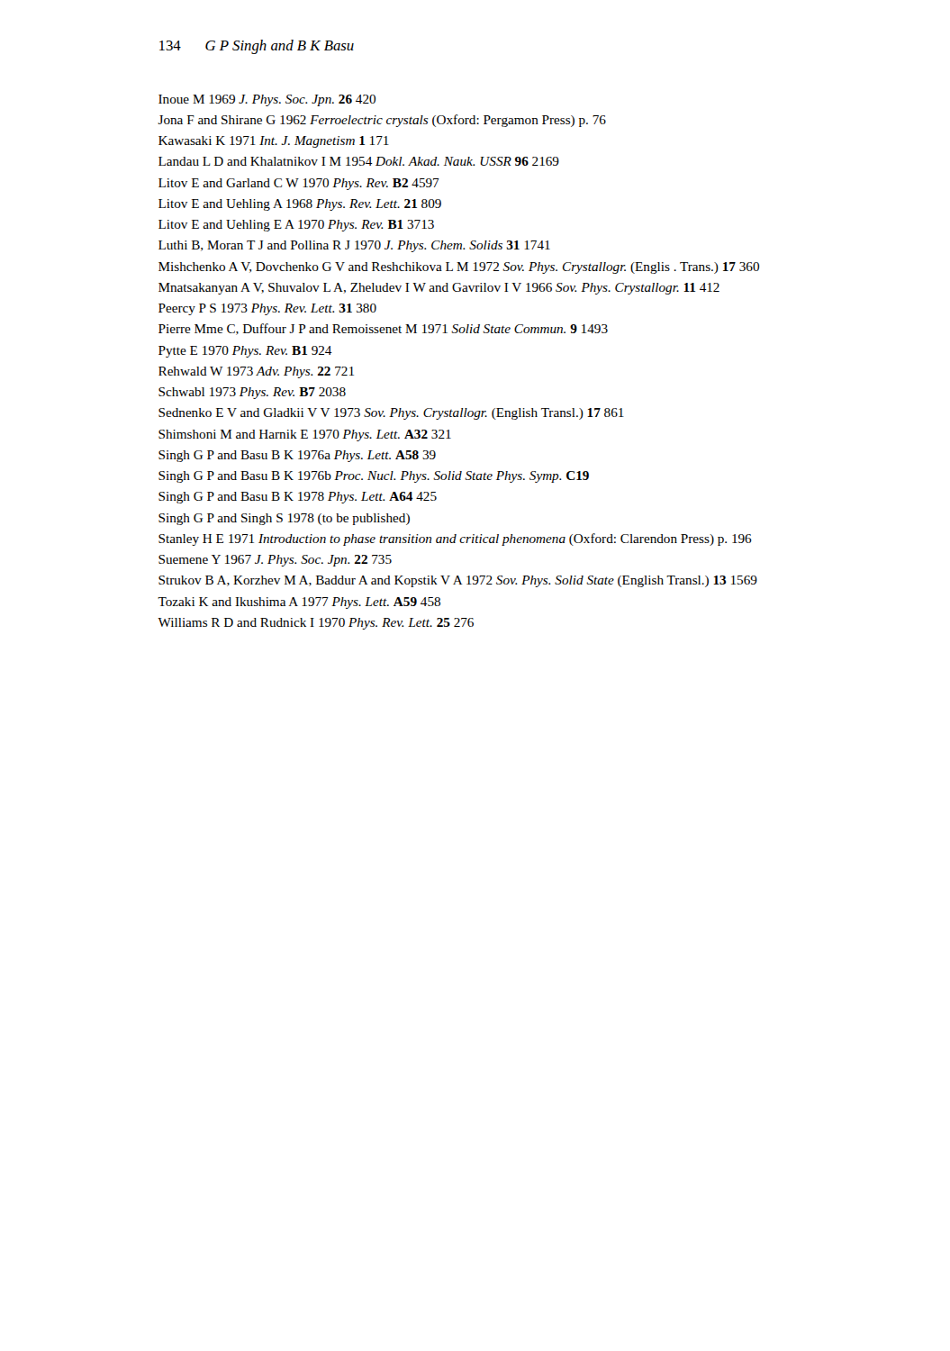134 G P Singh and B K Basu
Inoue M 1969 J. Phys. Soc. Jpn. 26 420
Jona F and Shirane G 1962 Ferroelectric crystals (Oxford: Pergamon Press) p. 76
Kawasaki K 1971 Int. J. Magnetism 1 171
Landau L D and Khalatnikov I M 1954 Dokl. Akad. Nauk. USSR 96 2169
Litov E and Garland C W 1970 Phys. Rev. B2 4597
Litov E and Uehling A 1968 Phys. Rev. Lett. 21 809
Litov E and Uehling E A 1970 Phys. Rev. B1 3713
Luthi B, Moran T J and Pollina R J 1970 J. Phys. Chem. Solids 31 1741
Mishchenko A V, Dovchenko G V and Reshchikova L M 1972 Sov. Phys. Crystallogr. (Englis . Trans.) 17 360
Mnatsakanyan A V, Shuvalov L A, Zheludev I W and Gavrilov I V 1966 Sov. Phys. Crystallogr. 11 412
Peercy P S 1973 Phys. Rev. Lett. 31 380
Pierre Mme C, Duffour J P and Remoissenet M 1971 Solid State Commun. 9 1493
Pytte E 1970 Phys. Rev. B1 924
Rehwald W 1973 Adv. Phys. 22 721
Schwabl 1973 Phys. Rev. B7 2038
Sednenko E V and Gladkii V V 1973 Sov. Phys. Crystallogr. (English Transl.) 17 861
Shimshoni M and Harnik E 1970 Phys. Lett. A32 321
Singh G P and Basu B K 1976a Phys. Lett. A58 39
Singh G P and Basu B K 1976b Proc. Nucl. Phys. Solid State Phys. Symp. C19
Singh G P and Basu B K 1978 Phys. Lett. A64 425
Singh G P and Singh S 1978 (to be published)
Stanley H E 1971 Introduction to phase transition and critical phenomena (Oxford: Clarendon Press) p. 196
Suemene Y 1967 J. Phys. Soc. Jpn. 22 735
Strukov B A, Korzhev M A, Baddur A and Kopstik V A 1972 Sov. Phys. Solid State (English Transl.) 13 1569
Tozaki K and Ikushima A 1977 Phys. Lett. A59 458
Williams R D and Rudnick I 1970 Phys. Rev. Lett. 25 276